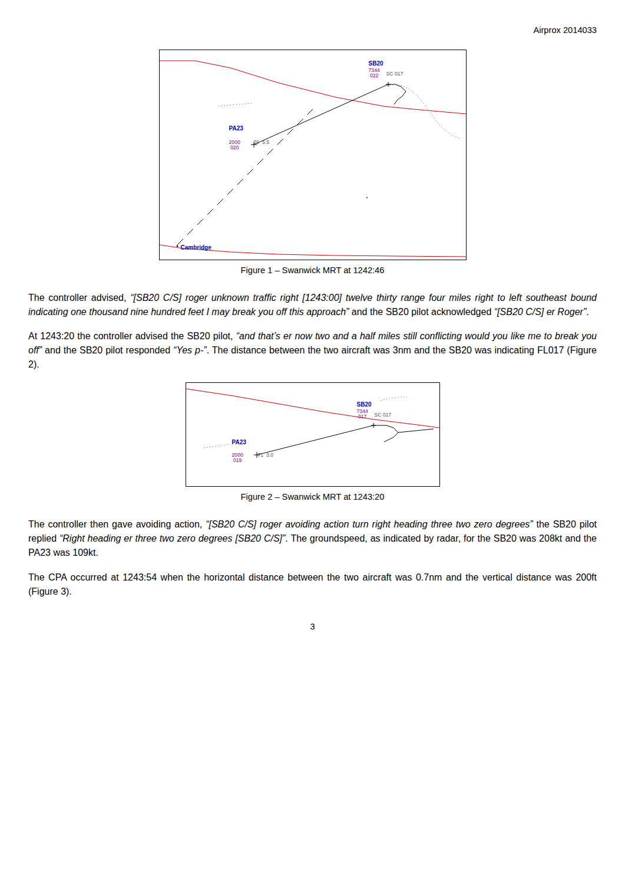Airprox 2014033
SB20
7344
022
SC 017
PA23
76 5.5
2000
020
Cambridge
Figure 1 – Swanwick MRT at 1242:46
The controller advised, “[SB20 C/S] roger unknown traffic right [1243:00] twelve thirty range four miles right to left southeast bound indicating one thousand nine hundred feet I may break you off this approach” and the SB20 pilot acknowledged “[SB20 C/S] er Roger”.
At 1243:20 the controller advised the SB20 pilot, “and that’s er now two and a half miles still conflicting would you like me to break you off” and the SB20 pilot responded “Yes p-”. The distance between the two aircraft was 3nm and the SB20 was indicating FL017 (Figure 2).
SB20
7344
017
SC 017
PA23
71 3.0
2000
019
Figure 2 – Swanwick MRT at 1243:20
The controller then gave avoiding action, “[SB20 C/S] roger avoiding action turn right heading three two zero degrees” the SB20 pilot replied “Right heading er three two zero degrees [SB20 C/S]”. The groundspeed, as indicated by radar, for the SB20 was 208kt and the PA23 was 109kt.
The CPA occurred at 1243:54 when the horizontal distance between the two aircraft was 0.7nm and the vertical distance was 200ft (Figure 3).
3